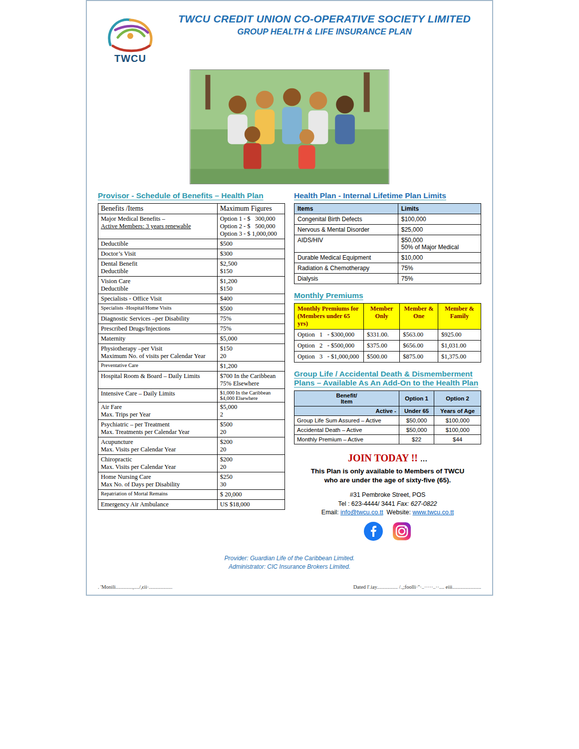TWCU
TWCU CREDIT UNION CO-OPERATIVE SOCIETY LIMITED
GROUP HEALTH & LIFE INSURANCE PLAN
Provisor - Schedule of Benefits – Health Plan
| Benefits /Items | Maximum Figures |
| --- | --- |
| Major Medical Benefits – Active Members: 3 years renewable | Option 1 - $ 300,000 Option 2 - $ 500,000 Option 3 - $ 1,000,000 |
| Deductible | $500 |
| Doctor’s Visit | $300 |
| Dental Benefit Deductible | $2,500 $150 |
| Vision Care Deductible | $1,200 $150 |
| Specialists - Office Visit | $400 |
| Specialists -Hospital/Home Visits | $500 |
| Diagnostic Services –per Disability | 75% |
| Prescribed Drugs/Injections | 75% |
| Maternity | $5,000 |
| Physiotherapy –per Visit Maximum No. of visits per Calendar Year | $150 20 |
| Preventative Care | $1,200 |
| Hospital Room & Board – Daily Limits | $700 In the Caribbean 75% Elsewhere |
| Intensive Care – Daily Limits | $1,000 In the Caribbean $4,000 Elsewhere |
| Air Fare Max. Trips per Year | $5,000 2 |
| Psychiatric – per Treatment Max. Treatments per Calendar Year | $500 20 |
| Acupuncture Max. Visits per Calendar Year | $200 20 |
| Chiropractic Max. Visits per Calendar Year | $200 20 |
| Home Nursing Care Max No. of Days per Disability | $250 30 |
| Repatriation of Mortal Remains | $ 20,000 |
| Emergency Air Ambulance | US $18,000 |
Health Plan - Internal Lifetime Plan Limits
| Items | Limits |
| --- | --- |
| Congenital Birth Defects | $100,000 |
| Nervous & Mental Disorder | $25,000 |
| AIDS/HIV | $50,000 50% of Major Medical |
| Durable Medical Equipment | $10,000 |
| Radiation & Chemotherapy | 75% |
| Dialysis | 75% |
Monthly Premiums
| Monthly Premiums for (Members under 65 yrs) | Member Only | Member & One | Member & Family |
| --- | --- | --- | --- |
| Option 1 - $300,000 | $331.00. | $563.00 | $925.00 |
| Option 2 - $500,000 | $375.00 | $656.00 | $1,031.00 |
| Option 3 - $1,000,000 | $500.00 | $875.00 | $1,375.00 |
Group Life / Accidental Death & Dismemberment Plans – Available As An Add-On to the Health Plan
| Benefit/ Item | Option 1 | Option 2 |
| --- | --- | --- |
| Active - | Under 65 | Years of Age |
| Group Life Sum Assured – Active | $50,000 | $100,000 |
| Accidental Death – Active | $50,000 | $100,000 |
| Monthly Premium – Active | $22 | $44 |
JOIN TODAY !! …
This Plan is only available to Members of TWCU
who are under the age of sixty-five (65).
#31 Pembroke Street, POS
Tel : 623-4444/ 3441 Fax: 627-0822
Email: info@twcu.co.tt Website: www.twcu.co.tt
Provider: Guardian Life of the Caribbean Limited.
Administrator: CIC Insurance Brokers Limited.
. 'Monili.............,..../,ϵii·.................. Dated l'.iay................ /.,;foolli·"·..·····..··.... eiii......................